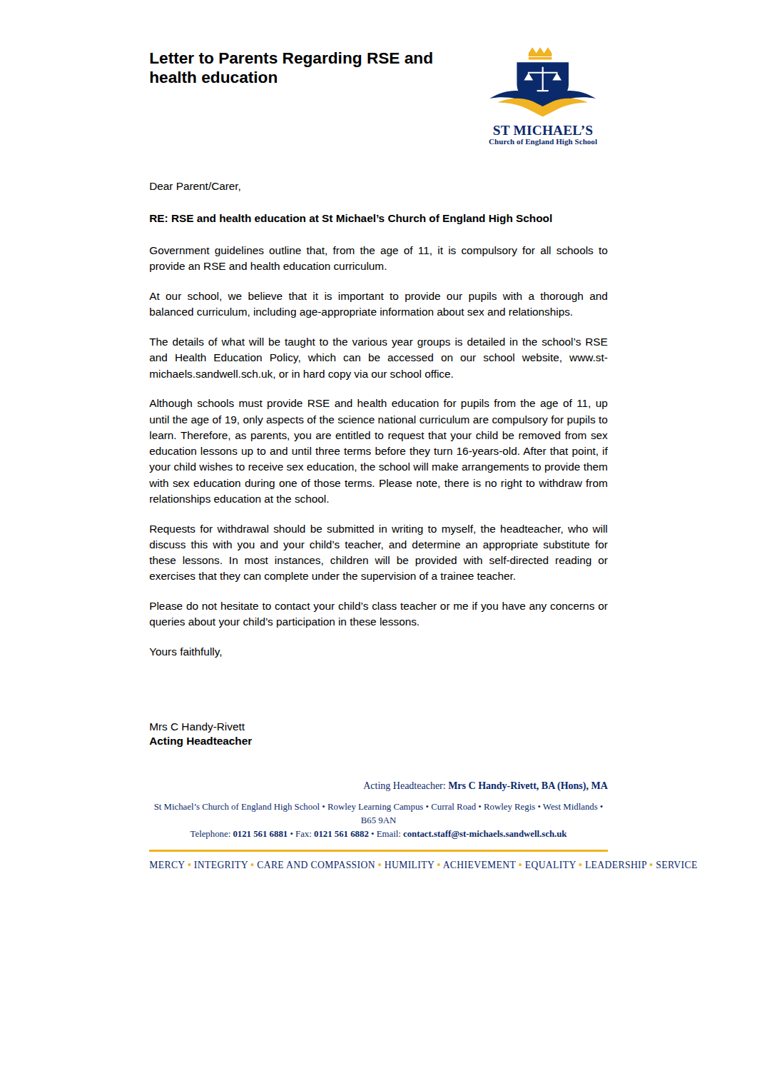Letter to Parents Regarding RSE and health education
ST MICHAEL’S Church of England High School
Dear Parent/Carer,
RE: RSE and health education at St Michael’s Church of England High School
Government guidelines outline that, from the age of 11, it is compulsory for all schools to provide an RSE and health education curriculum.
At our school, we believe that it is important to provide our pupils with a thorough and balanced curriculum, including age-appropriate information about sex and relationships.
The details of what will be taught to the various year groups is detailed in the school’s RSE and Health Education Policy, which can be accessed on our school website, www.st-michaels.sandwell.sch.uk, or in hard copy via our school office.
Although schools must provide RSE and health education for pupils from the age of 11, up until the age of 19, only aspects of the science national curriculum are compulsory for pupils to learn. Therefore, as parents, you are entitled to request that your child be removed from sex education lessons up to and until three terms before they turn 16-years-old. After that point, if your child wishes to receive sex education, the school will make arrangements to provide them with sex education during one of those terms. Please note, there is no right to withdraw from relationships education at the school.
Requests for withdrawal should be submitted in writing to myself, the headteacher, who will discuss this with you and your child’s teacher, and determine an appropriate substitute for these lessons. In most instances, children will be provided with self-directed reading or exercises that they can complete under the supervision of a trainee teacher.
Please do not hesitate to contact your child’s class teacher or me if you have any concerns or queries about your child’s participation in these lessons.
Yours faithfully,
Mrs C Handy-Rivett Acting Headteacher
Acting Headteacher: Mrs C Handy-Rivett, BA (Hons), MA
St Michael’s Church of England High School • Rowley Learning Campus • Curral Road • Rowley Regis • West Midlands • B65 9AN
Telephone: 0121 561 6881 • Fax: 0121 561 6882 • Email: contact.staff@st-michaels.sandwell.sch.uk
MERCY • INTEGRITY • CARE AND COMPASSION • HUMILITY • ACHIEVEMENT • EQUALITY • LEADERSHIP • SERVICE